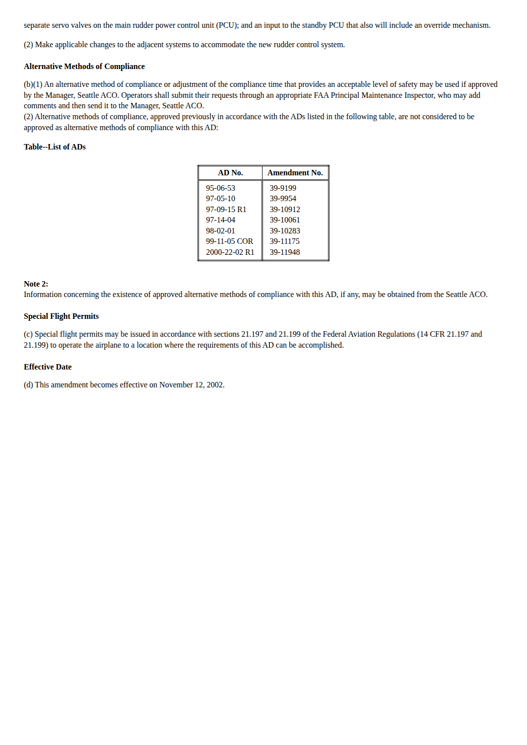separate servo valves on the main rudder power control unit (PCU); and an input to the standby PCU that also will include an override mechanism.
(2) Make applicable changes to the adjacent systems to accommodate the new rudder control system.
Alternative Methods of Compliance
(b)(1) An alternative method of compliance or adjustment of the compliance time that provides an acceptable level of safety may be used if approved by the Manager, Seattle ACO. Operators shall submit their requests through an appropriate FAA Principal Maintenance Inspector, who may add comments and then send it to the Manager, Seattle ACO.
(2) Alternative methods of compliance, approved previously in accordance with the ADs listed in the following table, are not considered to be approved as alternative methods of compliance with this AD:
Table--List of ADs
| AD No. | Amendment No. |
| --- | --- |
| 95-06-53 | 39-9199 |
| 97-05-10 | 39-9954 |
| 97-09-15 R1 | 39-10912 |
| 97-14-04 | 39-10061 |
| 98-02-01 | 39-10283 |
| 99-11-05 COR | 39-11175 |
| 2000-22-02 R1 | 39-11948 |
Note 2:
Information concerning the existence of approved alternative methods of compliance with this AD, if any, may be obtained from the Seattle ACO.
Special Flight Permits
(c) Special flight permits may be issued in accordance with sections 21.197 and 21.199 of the Federal Aviation Regulations (14 CFR 21.197 and 21.199) to operate the airplane to a location where the requirements of this AD can be accomplished.
Effective Date
(d) This amendment becomes effective on November 12, 2002.